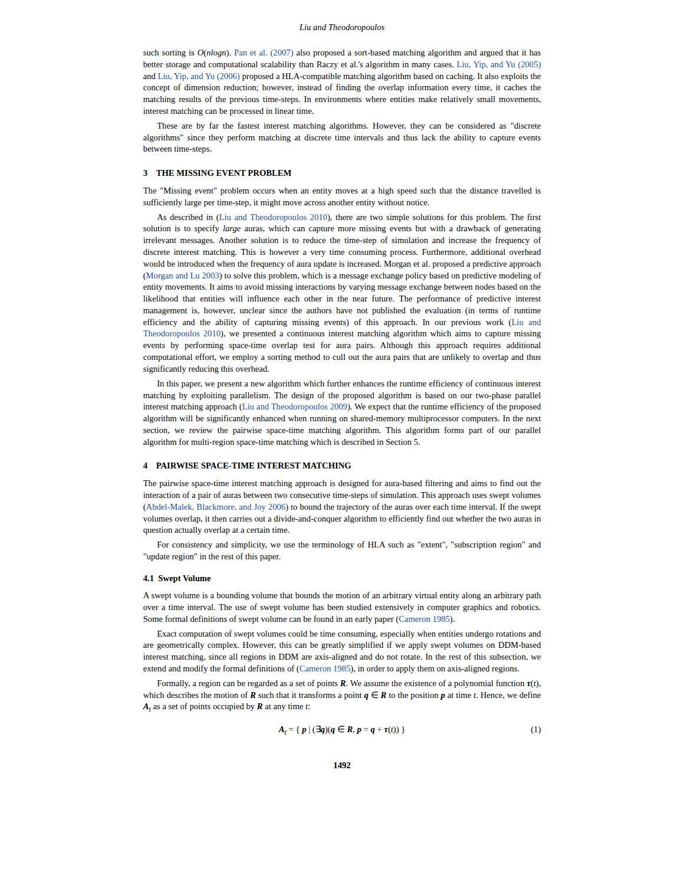Liu and Theodoropoulos
such sorting is O(nlogn). Pan et al. (2007) also proposed a sort-based matching algorithm and argued that it has better storage and computational scalability than Raczy et al.'s algorithm in many cases. Liu, Yip, and Yu (2005) and Liu, Yip, and Yu (2006) proposed a HLA-compatible matching algorithm based on caching. It also exploits the concept of dimension reduction; however, instead of finding the overlap information every time, it caches the matching results of the previous time-steps. In environments where entities make relatively small movements, interest matching can be processed in linear time.
These are by far the fastest interest matching algorithms. However, they can be considered as "discrete algorithms" since they perform matching at discrete time intervals and thus lack the ability to capture events between time-steps.
3 The Missing Event Problem
The "Missing event" problem occurs when an entity moves at a high speed such that the distance travelled is sufficiently large per time-step, it might move across another entity without notice.
As described in (Liu and Theodoropoulos 2010), there are two simple solutions for this problem. The first solution is to specify large auras, which can capture more missing events but with a drawback of generating irrelevant messages. Another solution is to reduce the time-step of simulation and increase the frequency of discrete interest matching. This is however a very time consuming process. Furthermore, additional overhead would be introduced when the frequency of aura update is increased. Morgan et al. proposed a predictive approach (Morgan and Lu 2003) to solve this problem, which is a message exchange policy based on predictive modeling of entity movements. It aims to avoid missing interactions by varying message exchange between nodes based on the likelihood that entities will influence each other in the near future. The performance of predictive interest management is, however, unclear since the authors have not published the evaluation (in terms of runtime efficiency and the ability of capturing missing events) of this approach. In our previous work (Liu and Theodoropoulos 2010), we presented a continuous interest matching algorithm which aims to capture missing events by performing space-time overlap test for aura pairs. Although this approach requires additional computational effort, we employ a sorting method to cull out the aura pairs that are unlikely to overlap and thus significantly reducing this overhead.
In this paper, we present a new algorithm which further enhances the runtime efficiency of continuous interest matching by exploiting parallelism. The design of the proposed algorithm is based on our two-phase parallel interest matching approach (Liu and Theodoropoulos 2009). We expect that the runtime efficiency of the proposed algorithm will be significantly enhanced when running on shared-memory multiprocessor computers. In the next section, we review the pairwise space-time matching algorithm. This algorithm forms part of our parallel algorithm for multi-region space-time matching which is described in Section 5.
4 Pairwise Space-Time Interest Matching
The pairwise space-time interest matching approach is designed for aura-based filtering and aims to find out the interaction of a pair of auras between two consecutive time-steps of simulation. This approach uses swept volumes (Abdel-Malek, Blackmore, and Joy 2006) to bound the trajectory of the auras over each time interval. If the swept volumes overlap, it then carries out a divide-and-conquer algorithm to efficiently find out whether the two auras in question actually overlap at a certain time.
For consistency and simplicity, we use the terminology of HLA such as "extent", "subscription region" and "update region" in the rest of this paper.
4.1 Swept Volume
A swept volume is a bounding volume that bounds the motion of an arbitrary virtual entity along an arbitrary path over a time interval. The use of swept volume has been studied extensively in computer graphics and robotics. Some formal definitions of swept volume can be found in an early paper (Cameron 1985).
Exact computation of swept volumes could be time consuming, especially when entities undergo rotations and are geometrically complex. However, this can be greatly simplified if we apply swept volumes on DDM-based interest matching, since all regions in DDM are axis-aligned and do not rotate. In the rest of this subsection, we extend and modify the formal definitions of (Cameron 1985), in order to apply them on axis-aligned regions.
Formally, a region can be regarded as a set of points R. We assume the existence of a polynomial function τ(t), which describes the motion of R such that it transforms a point q ∈ R to the position p at time t. Hence, we define At as a set of points occupied by R at any time t:
At = { p | (∃q)(q ∈ R, p = q + τ(t)) } (1)
1492